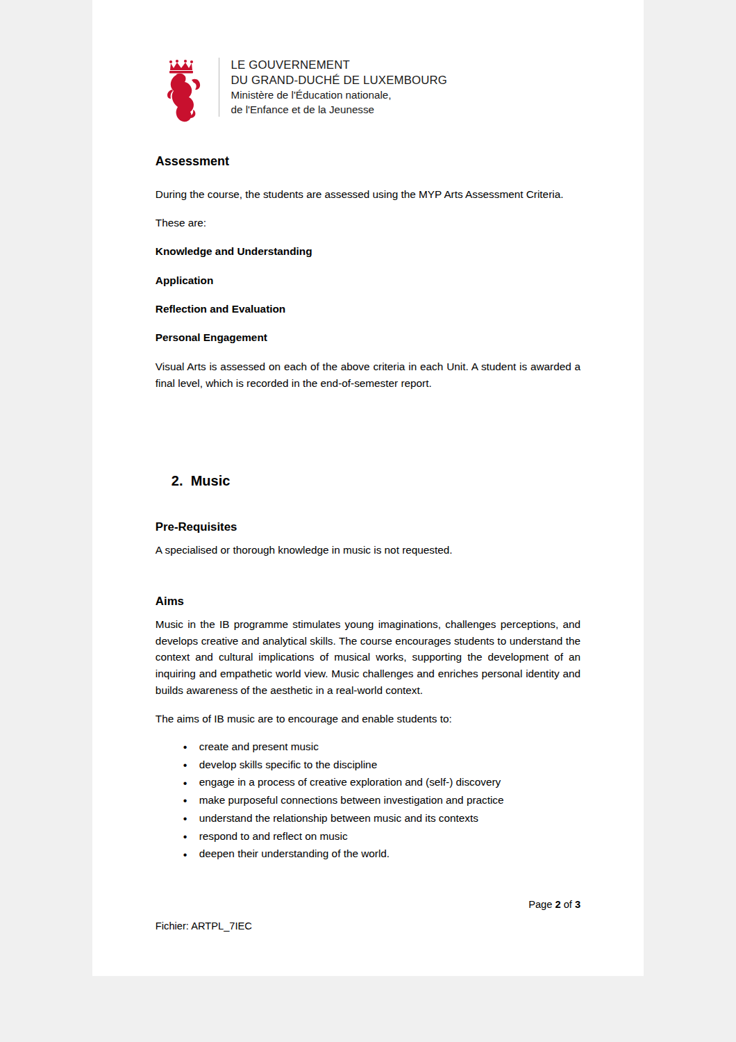LE GOUVERNEMENT
DU GRAND-DUCHÉ DE LUXEMBOURG
Ministère de l'Éducation nationale,
de l'Enfance et de la Jeunesse
Assessment
During the course, the students are assessed using the MYP Arts Assessment Criteria.
These are:
Knowledge and Understanding
Application
Reflection and Evaluation
Personal Engagement
Visual Arts is assessed on each of the above criteria in each Unit. A student is awarded a final level, which is recorded in the end-of-semester report.
2. Music
Pre-Requisites
A specialised or thorough knowledge in music is not requested.
Aims
Music in the IB programme stimulates young imaginations, challenges perceptions, and develops creative and analytical skills. The course encourages students to understand the context and cultural implications of musical works, supporting the development of an inquiring and empathetic world view. Music challenges and enriches personal identity and builds awareness of the aesthetic in a real-world context.
The aims of IB music are to encourage and enable students to:
create and present music
develop skills specific to the discipline
engage in a process of creative exploration and (self-) discovery
make purposeful connections between investigation and practice
understand the relationship between music and its contexts
respond to and reflect on music
deepen their understanding of the world.
Page 2 of 3
Fichier: ARTPL_7IEC